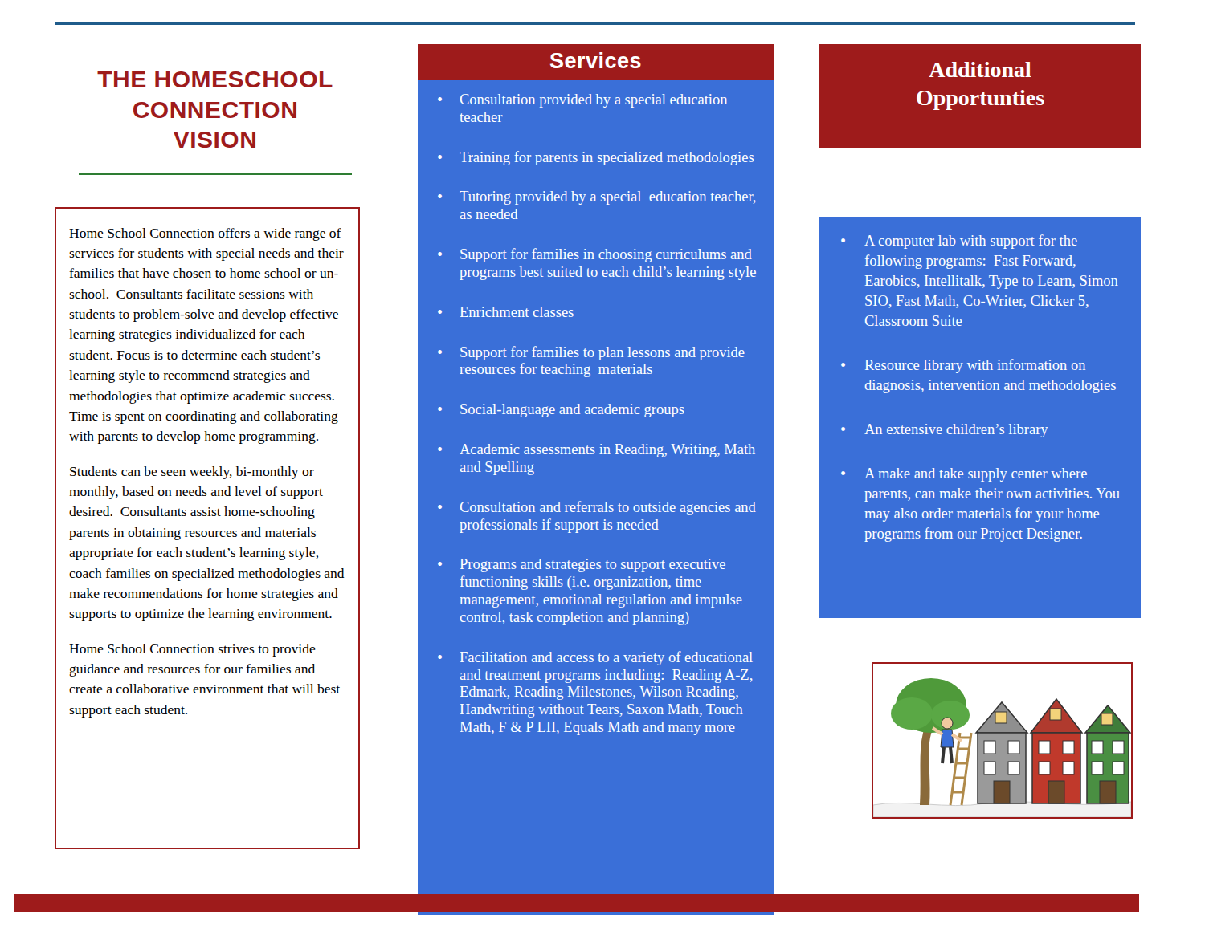THE HOMESCHOOL
CONNECTION
VISION
Home School Connection offers a wide range of services for students with special needs and their families that have chosen to home school or un-school. Consultants facilitate sessions with students to problem-solve and develop effective learning strategies individualized for each student. Focus is to determine each student’s learning style to recommend strategies and methodologies that optimize academic success. Time is spent on coordinating and collaborating with parents to develop home programming.
Students can be seen weekly, bi-monthly or monthly, based on needs and level of support desired. Consultants assist home-schooling parents in obtaining resources and materials appropriate for each student’s learning style, coach families on specialized methodologies and make recommendations for home strategies and supports to optimize the learning environment.
Home School Connection strives to provide guidance and resources for our families and create a collaborative environment that will best support each student.
Services
Consultation provided by a special education teacher
Training for parents in specialized methodologies
Tutoring provided by a special education teacher, as needed
Support for families in choosing curriculums and programs best suited to each child’s learning style
Enrichment classes
Support for families to plan lessons and provide resources for teaching materials
Social-language and academic groups
Academic assessments in Reading, Writing, Math and Spelling
Consultation and referrals to outside agencies and professionals if support is needed
Programs and strategies to support executive functioning skills (i.e. organization, time management, emotional regulation and impulse control, task completion and planning)
Facilitation and access to a variety of educational and treatment programs including: Reading A-Z, Edmark, Reading Milestones, Wilson Reading, Handwriting without Tears, Saxon Math, Touch Math, F & P LII, Equals Math and many more
Additional
Opportunties
A computer lab with support for the following programs: Fast Forward, Earobics, Intellitalk, Type to Learn, Simon SIO, Fast Math, Co-Writer, Clicker 5, Classroom Suite
Resource library with information on diagnosis, intervention and methodologies
An extensive children’s library
A make and take supply center where parents, can make their own activities. You may also order materials for your home programs from our Project Designer.